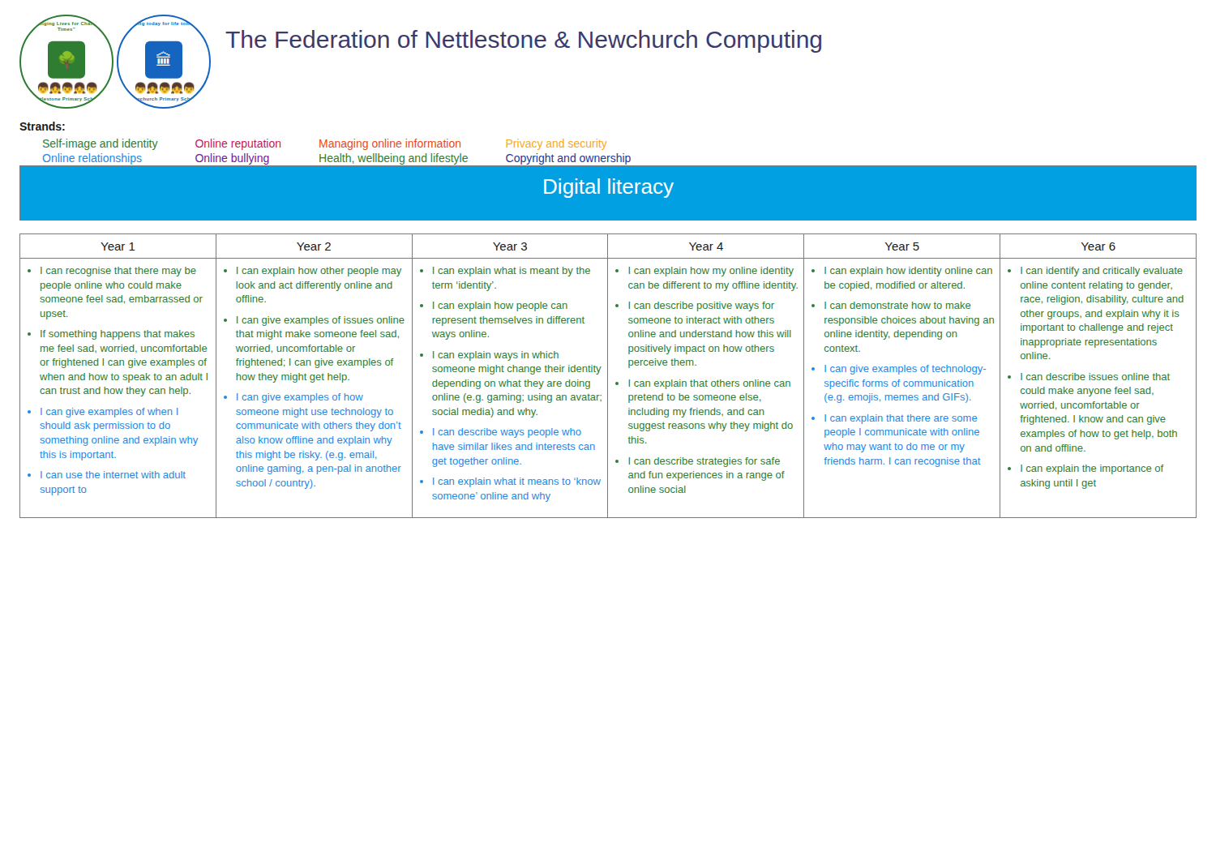“Changing Lives for Changing Times”
🌳
👦👧👦👧👦
Nettlestone Primary School
“Learning today for life tomorrow”
🏛
👦👧👦👧👦
Newchurch Primary School
The Federation of Nettlestone & Newchurch Computing
Strands:
| Self-image and identity | Online reputation | Managing online information | Privacy and security |
| Online relationships | Online bullying | Health, wellbeing and lifestyle | Copyright and ownership |
Digital literacy
| Year 1 | Year 2 | Year 3 | Year 4 | Year 5 | Year 6 |
| --- | --- | --- | --- | --- | --- |
| I can recognise that there may be people online who could make someone feel sad, embarrassed or upset. If something happens that makes me feel sad, worried, uncomfortable or frightened I can give examples of when and how to speak to an adult I can trust and how they can help. I can give examples of when I should ask permission to do something online and explain why this is important. I can use the internet with adult support to | I can explain how other people may look and act differently online and offline. I can give examples of issues online that might make someone feel sad, worried, uncomfortable or frightened; I can give examples of how they might get help. I can give examples of how someone might use technology to communicate with others they don’t also know offline and explain why this might be risky. (e.g. email, online gaming, a pen-pal in another school / country). | I can explain what is meant by the term ‘identity’. I can explain how people can represent themselves in different ways online. I can explain ways in which someone might change their identity depending on what they are doing online (e.g. gaming; using an avatar; social media) and why. I can describe ways people who have similar likes and interests can get together online. I can explain what it means to ‘know someone’ online and why | I can explain how my online identity can be different to my offline identity. I can describe positive ways for someone to interact with others online and understand how this will positively impact on how others perceive them. I can explain that others online can pretend to be someone else, including my friends, and can suggest reasons why they might do this. I can describe strategies for safe and fun experiences in a range of online social | I can explain how identity online can be copied, modified or altered. I can demonstrate how to make responsible choices about having an online identity, depending on context. I can give examples of technology-specific forms of communication (e.g. emojis, memes and GIFs). I can explain that there are some people I communicate with online who may want to do me or my friends harm. I can recognise that | I can identify and critically evaluate online content relating to gender, race, religion, disability, culture and other groups, and explain why it is important to challenge and reject inappropriate representations online. I can describe issues online that could make anyone feel sad, worried, uncomfortable or frightened. I know and can give examples of how to get help, both on and offline. I can explain the importance of asking until I get |